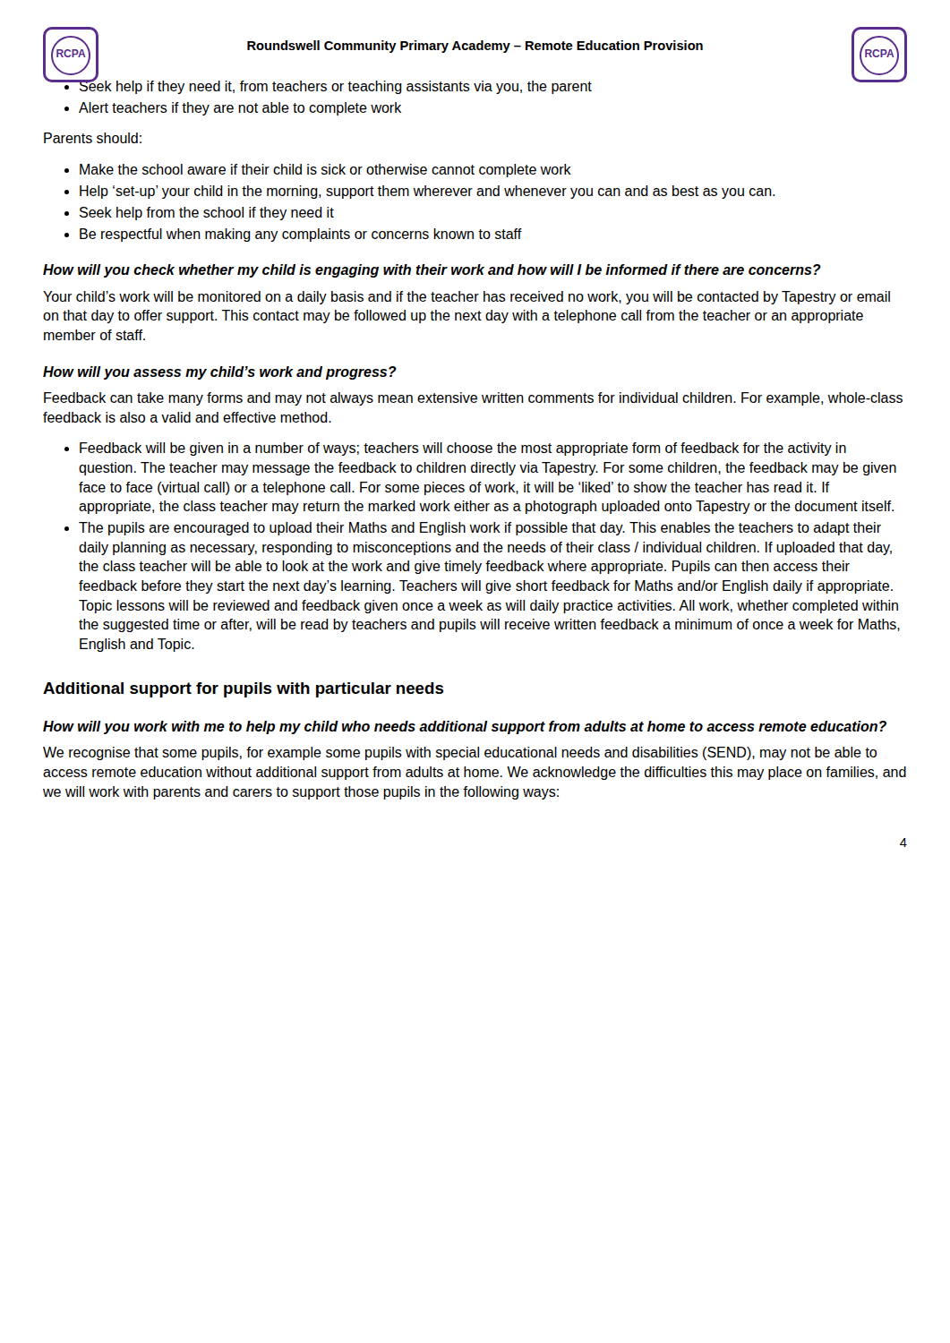RCPA Roundswell Community Primary Academy – Remote Education Provision RCPA
Seek help if they need it, from teachers or teaching assistants via you, the parent
Alert teachers if they are not able to complete work
Parents should:
Make the school aware if their child is sick or otherwise cannot complete work
Help ‘set-up’ your child in the morning, support them wherever and whenever you can and as best as you can.
Seek help from the school if they need it
Be respectful when making any complaints or concerns known to staff
How will you check whether my child is engaging with their work and how will I be informed if there are concerns?
Your child’s work will be monitored on a daily basis and if the teacher has received no work, you will be contacted by Tapestry or email on that day to offer support. This contact may be followed up the next day with a telephone call from the teacher or an appropriate member of staff.
How will you assess my child’s work and progress?
Feedback can take many forms and may not always mean extensive written comments for individual children. For example, whole-class feedback is also a valid and effective method.
Feedback will be given in a number of ways; teachers will choose the most appropriate form of feedback for the activity in question. The teacher may message the feedback to children directly via Tapestry. For some children, the feedback may be given face to face (virtual call) or a telephone call. For some pieces of work, it will be ‘liked’ to show the teacher has read it. If appropriate, the class teacher may return the marked work either as a photograph uploaded onto Tapestry or the document itself.
The pupils are encouraged to upload their Maths and English work if possible that day. This enables the teachers to adapt their daily planning as necessary, responding to misconceptions and the needs of their class / individual children. If uploaded that day, the class teacher will be able to look at the work and give timely feedback where appropriate. Pupils can then access their feedback before they start the next day’s learning. Teachers will give short feedback for Maths and/or English daily if appropriate. Topic lessons will be reviewed and feedback given once a week as will daily practice activities. All work, whether completed within the suggested time or after, will be read by teachers and pupils will receive written feedback a minimum of once a week for Maths, English and Topic.
Additional support for pupils with particular needs
How will you work with me to help my child who needs additional support from adults at home to access remote education?
We recognise that some pupils, for example some pupils with special educational needs and disabilities (SEND), may not be able to access remote education without additional support from adults at home. We acknowledge the difficulties this may place on families, and we will work with parents and carers to support those pupils in the following ways:
4